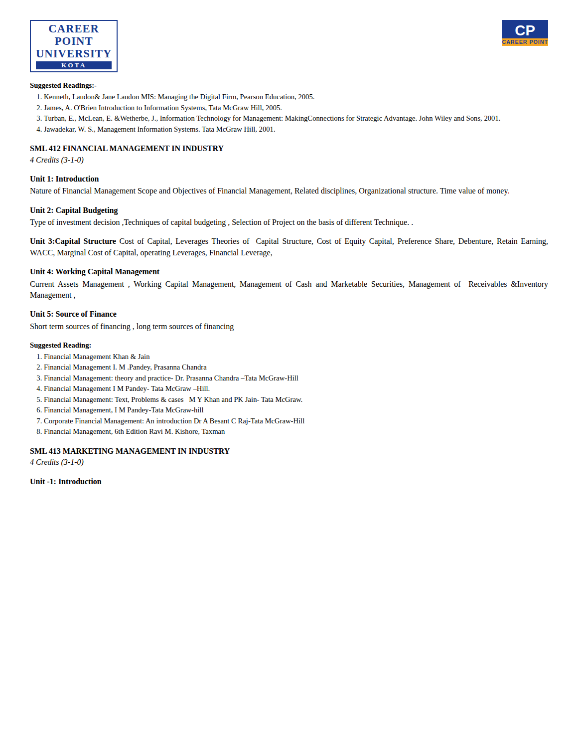CAREER POINT UNIVERSITY KOTA
CP CAREER POINT
Suggested Readings:-
Kenneth, Laudon& Jane Laudon MIS: Managing the Digital Firm, Pearson Education, 2005.
James, A. O'Brien Introduction to Information Systems, Tata McGraw Hill, 2005.
Turban, E., McLean, E. &Wetherbe, J., Information Technology for Management: MakingConnections for Strategic Advantage. John Wiley and Sons, 2001.
Jawadekar, W. S., Management Information Systems. Tata McGraw Hill, 2001.
SML 412 FINANCIAL MANAGEMENT IN INDUSTRY
4 Credits (3-1-0)
Unit 1: Introduction
Nature of Financial Management Scope and Objectives of Financial Management, Related disciplines, Organizational structure. Time value of money.
Unit 2: Capital Budgeting
Type of investment decision ,Techniques of capital budgeting , Selection of Project on the basis of different Technique. .
Unit 3:Capital Structure Cost of Capital, Leverages Theories of Capital Structure, Cost of Equity Capital, Preference Share, Debenture, Retain Earning, WACC, Marginal Cost of Capital, operating Leverages, Financial Leverage,
Unit 4: Working Capital Management
Current Assets Management , Working Capital Management, Management of Cash and Marketable Securities, Management of Receivables &Inventory Management ,
Unit 5: Source of Finance
Short term sources of financing , long term sources of financing
Suggested Reading:
Financial Management Khan & Jain
Financial Management I. M .Pandey, Prasanna Chandra
Financial Management: theory and practice- Dr. Prasanna Chandra –Tata McGraw-Hill
Financial Management I M Pandey- Tata McGraw –Hill.
Financial Management: Text, Problems & cases M Y Khan and PK Jain- Tata McGraw.
Financial Management, I M Pandey-Tata McGraw-hill
Corporate Financial Management: An introduction Dr A Besant C Raj-Tata McGraw-Hill
Financial Management, 6th Edition Ravi M. Kishore, Taxman
SML 413 MARKETING MANAGEMENT IN INDUSTRY
4 Credits (3-1-0)
Unit -1: Introduction